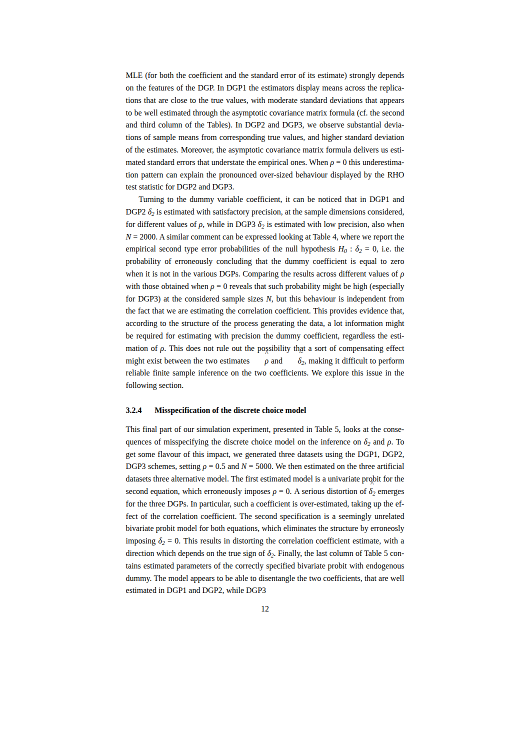MLE (for both the coefficient and the standard error of its estimate) strongly depends on the features of the DGP. In DGP1 the estimators display means across the replications that are close to the true values, with moderate standard deviations that appears to be well estimated through the asymptotic covariance matrix formula (cf. the second and third column of the Tables). In DGP2 and DGP3, we observe substantial deviations of sample means from corresponding true values, and higher standard deviation of the estimates. Moreover, the asymptotic covariance matrix formula delivers us estimated standard errors that understate the empirical ones. When ρ = 0 this underestimation pattern can explain the pronounced over-sized behaviour displayed by the RHO test statistic for DGP2 and DGP3.
Turning to the dummy variable coefficient, it can be noticed that in DGP1 and DGP2 δ2 is estimated with satisfactory precision, at the sample dimensions considered, for different values of ρ, while in DGP3 δ2 is estimated with low precision, also when N = 2000. A similar comment can be expressed looking at Table 4, where we report the empirical second type error probabilities of the null hypothesis H0 : δ2 = 0, i.e. the probability of erroneously concluding that the dummy coefficient is equal to zero when it is not in the various DGPs. Comparing the results across different values of ρ with those obtained when ρ = 0 reveals that such probability might be high (especially for DGP3) at the considered sample sizes N, but this behaviour is independent from the fact that we are estimating the correlation coefficient. This provides evidence that, according to the structure of the process generating the data, a lot information might be required for estimating with precision the dummy coefficient, regardless the estimation of ρ. This does not rule out the possibility that a sort of compensating effect might exist between the two estimates ρ^ and δ2~, making it difficult to perform reliable finite sample inference on the two coefficients. We explore this issue in the following section.
3.2.4 Misspecification of the discrete choice model
This final part of our simulation experiment, presented in Table 5, looks at the consequences of misspecifying the discrete choice model on the inference on δ2 and ρ. To get some flavour of this impact, we generated three datasets using the DGP1, DGP2, DGP3 schemes, setting ρ = 0.5 and N = 5000. We then estimated on the three artificial datasets three alternative model. The first estimated model is a univariate probit for the second equation, which erroneously imposes ρ = 0. A serious distortion of δ2^ emerges for the three DGPs. In particular, such a coefficient is over-estimated, taking up the effect of the correlation coefficient. The second specification is a seemingly unrelated bivariate probit model for both equations, which eliminates the structure by erroneosly imposing δ2 = 0. This results in distorting the correlation coefficient estimate, with a direction which depends on the true sign of δ2. Finally, the last column of Table 5 contains estimated parameters of the correctly specified bivariate probit with endogenous dummy. The model appears to be able to disentangle the two coefficients, that are well estimated in DGP1 and DGP2, while DGP3
12